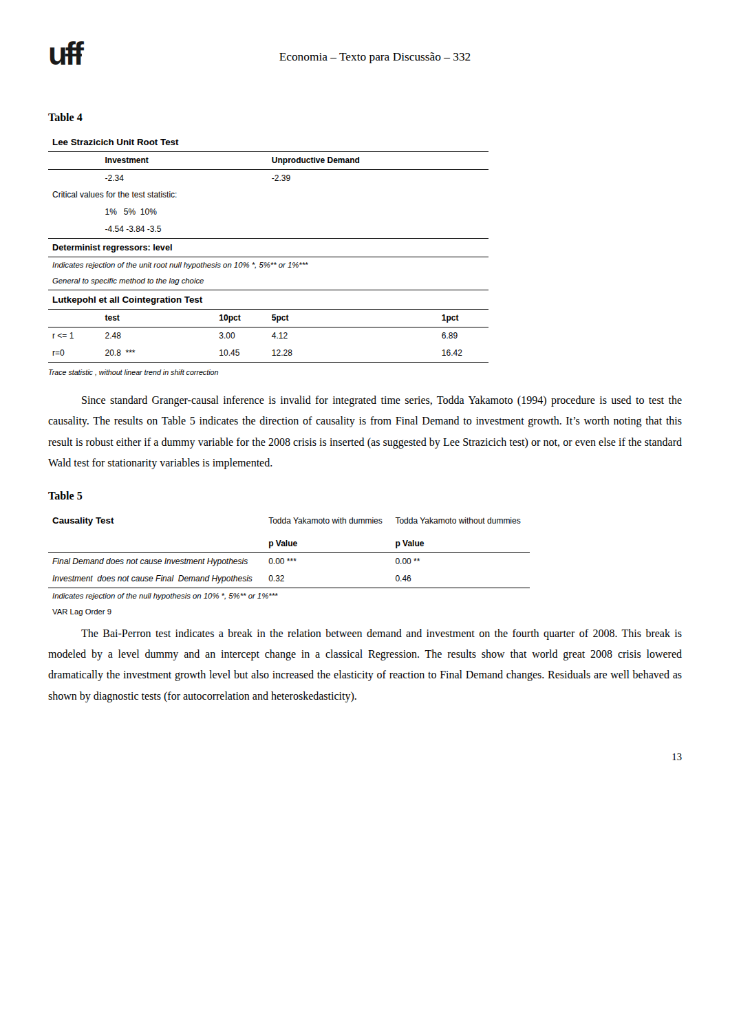uff
Economia – Texto para Discussão – 332
Table 4
| Lee Strazicich Unit Root Test |
| | Investment | | Unproductive Demand | |
| | -2.34 | | -2.39 | |
| Critical values for the test statistic: |
| | 1% 5% 10% | | | |
| | -4.54 -3.84 -3.5 | | | |
| Determinist regressors: level |
| Indicates rejection of the unit root null hypothesis on 10% *, 5%** or 1%*** |
| General to specific method to the lag choice |
| Lutkepohl et all Cointegration Test |
| | test | 10pct | 5pct | 1pct |
| r <= 1 | 2.48 | 3.00 | 4.12 | 6.89 |
| r=0 | 20.8 *** | 10.45 | 12.28 | 16.42 |
Trace statistic , without linear trend in shift correction
Since standard Granger-causal inference is invalid for integrated time series, Todda Yakamoto (1994) procedure is used to test the causality. The results on Table 5 indicates the direction of causality is from Final Demand to investment growth. It’s worth noting that this result is robust either if a dummy variable for the 2008 crisis is inserted (as suggested by Lee Strazicich test) or not, or even else if the standard Wald test for stationarity variables is implemented.
Table 5
| Causality Test | Todda Yakamoto with dummies | Todda Yakamoto without dummies |
| | p Value | p Value |
| Final Demand does not cause Investment Hypothesis | 0.00 *** | 0.00 ** |
| Investment does not cause Final Demand Hypothesis | 0.32 | 0.46 |
| Indicates rejection of the null hypothesis on 10% *, 5%** or 1%*** |
| VAR Lag Order 9 |
The Bai-Perron test indicates a break in the relation between demand and investment on the fourth quarter of 2008. This break is modeled by a level dummy and an intercept change in a classical Regression. The results show that world great 2008 crisis lowered dramatically the investment growth level but also increased the elasticity of reaction to Final Demand changes. Residuals are well behaved as shown by diagnostic tests (for autocorrelation and heteroskedasticity).
13